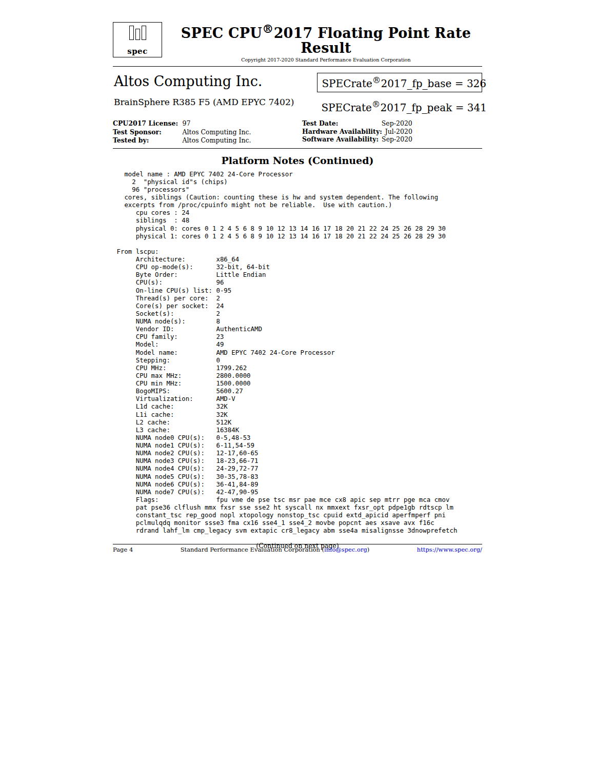spec
SPEC CPU®2017 Floating Point Rate Result
Copyright 2017-2020 Standard Performance Evaluation Corporation
Altos Computing Inc.
BrainSphere R385 F5 (AMD EPYC 7402)
SPECrate®2017_fp_base = 326
SPECrate®2017_fp_peak = 341
CPU2017 License: 97
Test Sponsor: Altos Computing Inc.
Tested by: Altos Computing Inc.
Test Date: Sep-2020
Hardware Availability: Jul-2020
Software Availability: Sep-2020
Platform Notes (Continued)
   model name : AMD EPYC 7402 24-Core Processor
     2  "physical id"s (chips)
     96 "processors"
   cores, siblings (Caution: counting these is hw and system dependent. The following
   excerpts from /proc/cpuinfo might not be reliable.  Use with caution.)
      cpu cores : 24
      siblings  : 48
      physical 0: cores 0 1 2 4 5 6 8 9 10 12 13 14 16 17 18 20 21 22 24 25 26 28 29 30
      physical 1: cores 0 1 2 4 5 6 8 9 10 12 13 14 16 17 18 20 21 22 24 25 26 28 29 30

 From lscpu:
      Architecture:        x86_64
      CPU op-mode(s):      32-bit, 64-bit
      Byte Order:          Little Endian
      CPU(s):              96
      On-line CPU(s) list: 0-95
      Thread(s) per core:  2
      Core(s) per socket:  24
      Socket(s):           2
      NUMA node(s):        8
      Vendor ID:           AuthenticAMD
      CPU family:          23
      Model:               49
      Model name:          AMD EPYC 7402 24-Core Processor
      Stepping:            0
      CPU MHz:             1799.262
      CPU max MHz:         2800.0000
      CPU min MHz:         1500.0000
      BogoMIPS:            5600.27
      Virtualization:      AMD-V
      L1d cache:           32K
      L1i cache:           32K
      L2 cache:            512K
      L3 cache:            16384K
      NUMA node0 CPU(s):   0-5,48-53
      NUMA node1 CPU(s):   6-11,54-59
      NUMA node2 CPU(s):   12-17,60-65
      NUMA node3 CPU(s):   18-23,66-71
      NUMA node4 CPU(s):   24-29,72-77
      NUMA node5 CPU(s):   30-35,78-83
      NUMA node6 CPU(s):   36-41,84-89
      NUMA node7 CPU(s):   42-47,90-95
      Flags:               fpu vme de pse tsc msr pae mce cx8 apic sep mtrr pge mca cmov
      pat pse36 clflush mmx fxsr sse sse2 ht syscall nx mmxext fxsr_opt pdpe1gb rdtscp lm
      constant_tsc rep_good nopl xtopology nonstop_tsc cpuid extd_apicid aperfmperf pni
      pclmulqdq monitor ssse3 fma cx16 sse4_1 sse4_2 movbe popcnt aes xsave avx f16c
      rdrand lahf_lm cmp_legacy svm extapic cr8_legacy abm sse4a misalignsse 3dnowprefetch
(Continued on next page)
Page 4
Standard Performance Evaluation Corporation (info@spec.org)
https://www.spec.org/